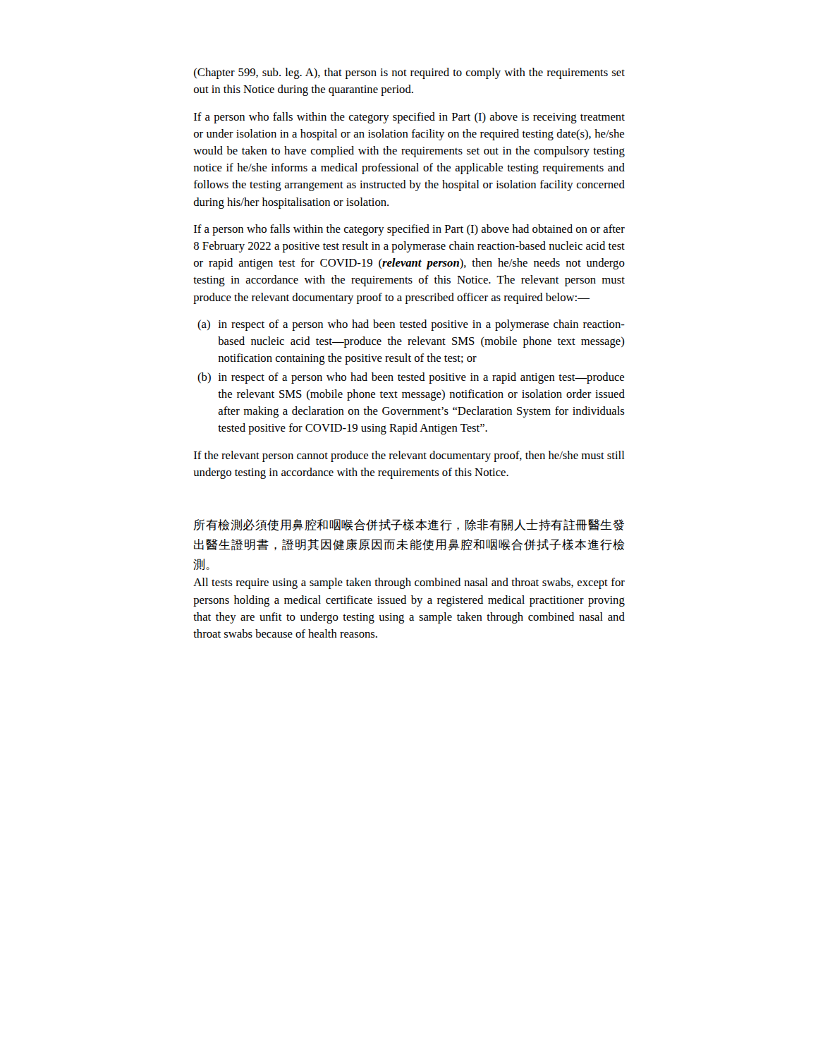(Chapter 599, sub. leg. A), that person is not required to comply with the requirements set out in this Notice during the quarantine period.
If a person who falls within the category specified in Part (I) above is receiving treatment or under isolation in a hospital or an isolation facility on the required testing date(s), he/she would be taken to have complied with the requirements set out in the compulsory testing notice if he/she informs a medical professional of the applicable testing requirements and follows the testing arrangement as instructed by the hospital or isolation facility concerned during his/her hospitalisation or isolation.
If a person who falls within the category specified in Part (I) above had obtained on or after 8 February 2022 a positive test result in a polymerase chain reaction-based nucleic acid test or rapid antigen test for COVID-19 (relevant person), then he/she needs not undergo testing in accordance with the requirements of this Notice. The relevant person must produce the relevant documentary proof to a prescribed officer as required below:—
(a) in respect of a person who had been tested positive in a polymerase chain reaction-based nucleic acid test—produce the relevant SMS (mobile phone text message) notification containing the positive result of the test; or
(b) in respect of a person who had been tested positive in a rapid antigen test—produce the relevant SMS (mobile phone text message) notification or isolation order issued after making a declaration on the Government’s “Declaration System for individuals tested positive for COVID-19 using Rapid Antigen Test”.
If the relevant person cannot produce the relevant documentary proof, then he/she must still undergo testing in accordance with the requirements of this Notice.
所有檢測必須使用鼻腔和咽喉合併拭子樣本進行，除非有關人士持有註冊醫生發出醫生證明書，證明其因健康原因而未能使用鼻腔和咽喉合併拭子樣本進行檢測。
All tests require using a sample taken through combined nasal and throat swabs, except for persons holding a medical certificate issued by a registered medical practitioner proving that they are unfit to undergo testing using a sample taken through combined nasal and throat swabs because of health reasons.